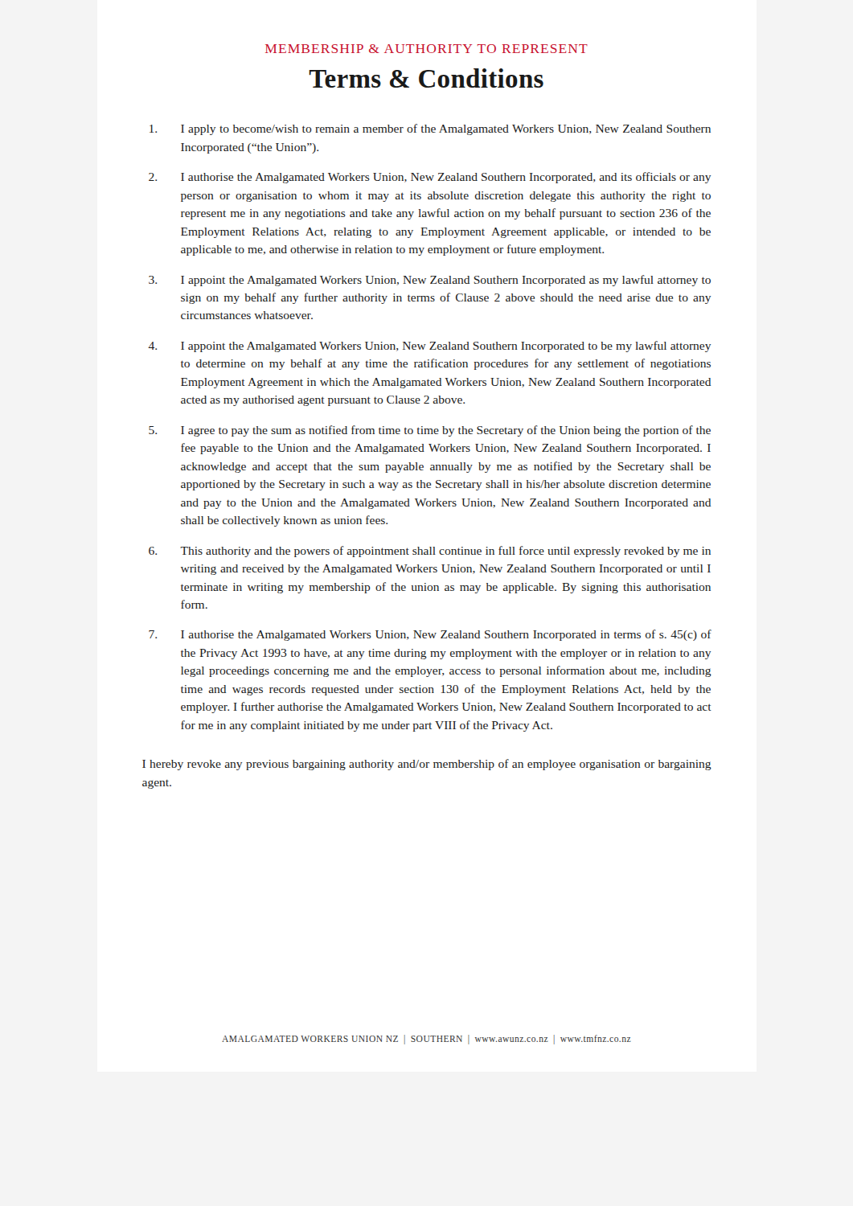Membership & Authority to Represent
Terms & Conditions
I apply to become/wish to remain a member of the Amalgamated Workers Union, New Zealand Southern Incorporated (“the Union”).
I authorise the Amalgamated Workers Union, New Zealand Southern Incorporated, and its officials or any person or organisation to whom it may at its absolute discretion delegate this authority the right to represent me in any negotiations and take any lawful action on my behalf pursuant to section 236 of the Employment Relations Act, relating to any Employment Agreement applicable, or intended to be applicable to me, and otherwise in relation to my employment or future employment.
I appoint the Amalgamated Workers Union, New Zealand Southern Incorporated as my lawful attorney to sign on my behalf any further authority in terms of Clause 2 above should the need arise due to any circumstances whatsoever.
I appoint the Amalgamated Workers Union, New Zealand Southern Incorporated to be my lawful attorney to determine on my behalf at any time the ratification procedures for any settlement of negotiations Employment Agreement in which the Amalgamated Workers Union, New Zealand Southern Incorporated acted as my authorised agent pursuant to Clause 2 above.
I agree to pay the sum as notified from time to time by the Secretary of the Union being the portion of the fee payable to the Union and the Amalgamated Workers Union, New Zealand Southern Incorporated. I acknowledge and accept that the sum payable annually by me as notified by the Secretary shall be apportioned by the Secretary in such a way as the Secretary shall in his/her absolute discretion determine and pay to the Union and the Amalgamated Workers Union, New Zealand Southern Incorporated and shall be collectively known as union fees.
This authority and the powers of appointment shall continue in full force until expressly revoked by me in writing and received by the Amalgamated Workers Union, New Zealand Southern Incorporated or until I terminate in writing my membership of the union as may be applicable. By signing this authorisation form.
I authorise the Amalgamated Workers Union, New Zealand Southern Incorporated in terms of s. 45(c) of the Privacy Act 1993 to have, at any time during my employment with the employer or in relation to any legal proceedings concerning me and the employer, access to personal information about me, including time and wages records requested under section 130 of the Employment Relations Act, held by the employer. I further authorise the Amalgamated Workers Union, New Zealand Southern Incorporated to act for me in any complaint initiated by me under part VIII of the Privacy Act.
I hereby revoke any previous bargaining authority and/or membership of an employee organisation or bargaining agent.
AMALGAMATED WORKERS UNION NZ|SOUTHERN|www.awunz.co.nz|www.tmfnz.co.nz